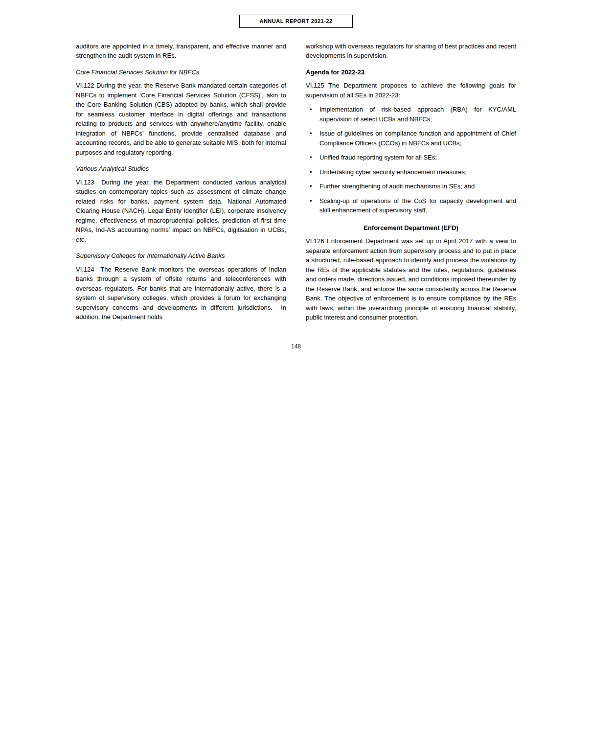ANNUAL REPORT 2021-22
auditors are appointed in a timely, transparent, and effective manner and strengthen the audit system in REs.
Core Financial Services Solution for NBFCs
VI.122 During the year, the Reserve Bank mandated certain categories of NBFCs to implement ‘Core Financial Services Solution (CFSS)’, akin to the Core Banking Solution (CBS) adopted by banks, which shall provide for seamless customer interface in digital offerings and transactions relating to products and services with anywhere/anytime facility, enable integration of NBFCs’ functions, provide centralised database and accounting records, and be able to generate suitable MIS, both for internal purposes and regulatory reporting.
Various Analytical Studies
VI.123 During the year, the Department conducted various analytical studies on contemporary topics such as assessment of climate change related risks for banks, payment system data, National Automated Clearing House (NACH), Legal Entity Identifier (LEI), corporate insolvency regime, effectiveness of macroprudential policies, prediction of first time NPAs, Ind-AS accounting norms’ impact on NBFCs, digitisation in UCBs, etc.
Supervisory Colleges for Internationally Active Banks
VI.124 The Reserve Bank monitors the overseas operations of Indian banks through a system of offsite returns and teleconferences with overseas regulators. For banks that are internationally active, there is a system of supervisory colleges, which provides a forum for exchanging supervisory concerns and developments in different jurisdictions. In addition, the Department holds
workshop with overseas regulators for sharing of best practices and recent developments in supervision.
Agenda for 2022-23
VI.125 The Department proposes to achieve the following goals for supervision of all SEs in 2022-23:
Implementation of risk-based approach (RBA) for KYC/AML supervision of select UCBs and NBFCs;
Issue of guidelines on compliance function and appointment of Chief Compliance Officers (CCOs) in NBFCs and UCBs;
Unified fraud reporting system for all SEs;
Undertaking cyber security enhancement measures;
Further strengthening of audit mechanisms in SEs; and
Scaling-up of operations of the CoS for capacity development and skill enhancement of supervisory staff.
Enforcement Department (EFD)
VI.126 Enforcement Department was set up in April 2017 with a view to separate enforcement action from supervisory process and to put in place a structured, rule-based approach to identify and process the violations by the REs of the applicable statutes and the rules, regulations, guidelines and orders made, directions issued, and conditions imposed thereunder by the Reserve Bank, and enforce the same consistently across the Reserve Bank. The objective of enforcement is to ensure compliance by the REs with laws, within the overarching principle of ensuring financial stability, public interest and consumer protection.
148